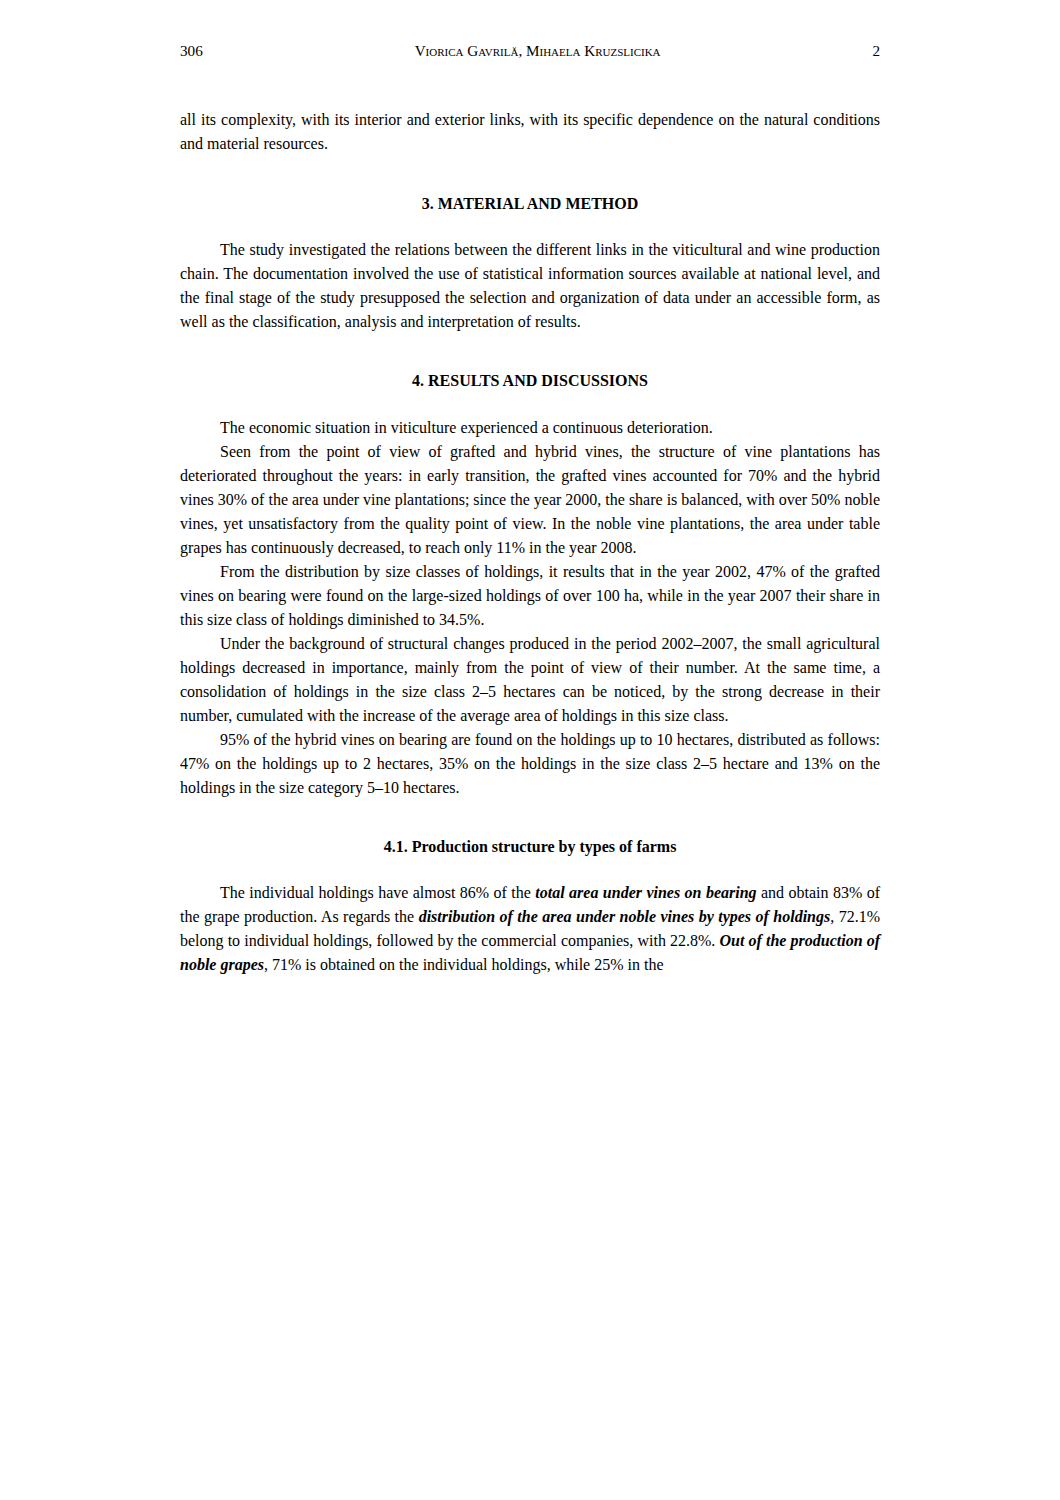306 Viorica Gavrilă, Mihaela Kruzslicika 2
all its complexity, with its interior and exterior links, with its specific dependence on the natural conditions and material resources.
3. Material and Method
The study investigated the relations between the different links in the viticultural and wine production chain. The documentation involved the use of statistical information sources available at national level, and the final stage of the study presupposed the selection and organization of data under an accessible form, as well as the classification, analysis and interpretation of results.
4. Results and Discussions
The economic situation in viticulture experienced a continuous deterioration.
Seen from the point of view of grafted and hybrid vines, the structure of vine plantations has deteriorated throughout the years: in early transition, the grafted vines accounted for 70% and the hybrid vines 30% of the area under vine plantations; since the year 2000, the share is balanced, with over 50% noble vines, yet unsatisfactory from the quality point of view. In the noble vine plantations, the area under table grapes has continuously decreased, to reach only 11% in the year 2008.
From the distribution by size classes of holdings, it results that in the year 2002, 47% of the grafted vines on bearing were found on the large-sized holdings of over 100 ha, while in the year 2007 their share in this size class of holdings diminished to 34.5%.
Under the background of structural changes produced in the period 2002–2007, the small agricultural holdings decreased in importance, mainly from the point of view of their number. At the same time, a consolidation of holdings in the size class 2–5 hectares can be noticed, by the strong decrease in their number, cumulated with the increase of the average area of holdings in this size class.
95% of the hybrid vines on bearing are found on the holdings up to 10 hectares, distributed as follows: 47% on the holdings up to 2 hectares, 35% on the holdings in the size class 2–5 hectare and 13% on the holdings in the size category 5–10 hectares.
4.1. Production structure by types of farms
The individual holdings have almost 86% of the total area under vines on bearing and obtain 83% of the grape production. As regards the distribution of the area under noble vines by types of holdings, 72.1% belong to individual holdings, followed by the commercial companies, with 22.8%. Out of the production of noble grapes, 71% is obtained on the individual holdings, while 25% in the